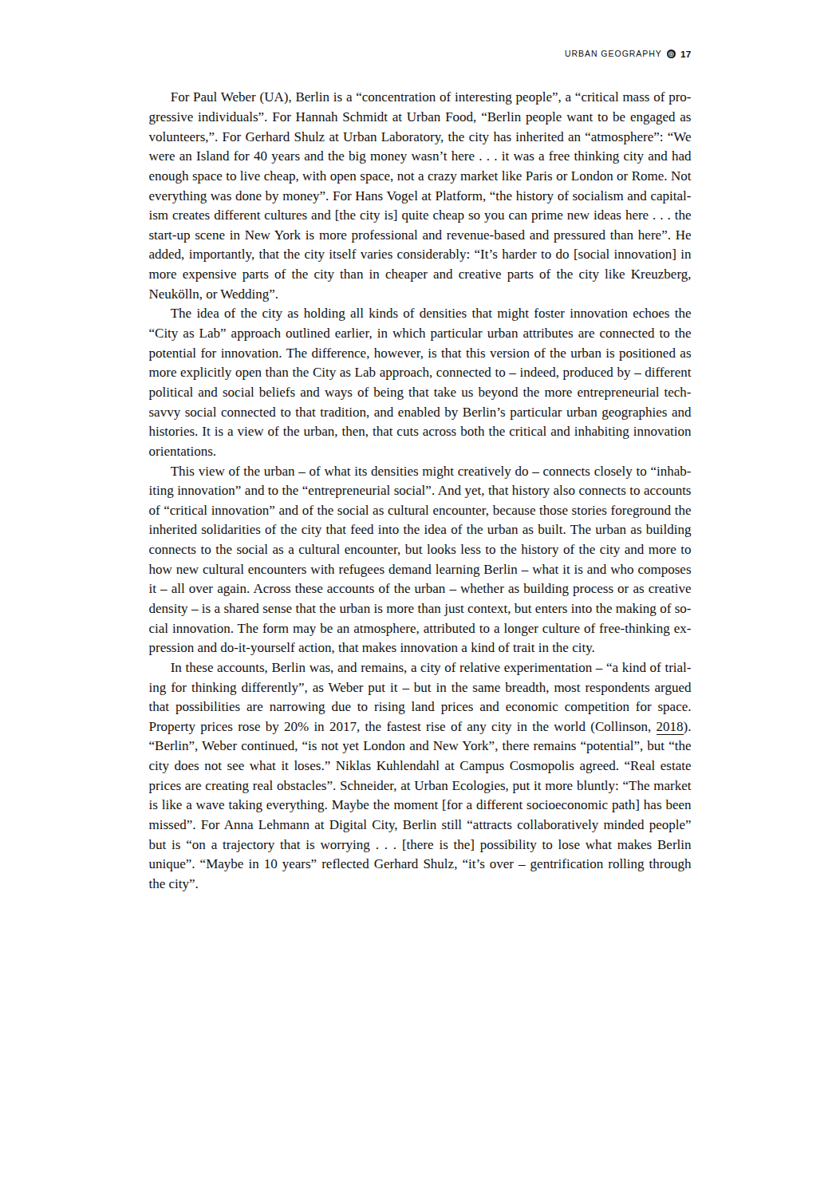Urban Geography ⊕ 17
For Paul Weber (UA), Berlin is a “concentration of interesting people”, a “critical mass of progressive individuals”. For Hannah Schmidt at Urban Food, “Berlin people want to be engaged as volunteers,”. For Gerhard Shulz at Urban Laboratory, the city has inherited an “atmosphere”: “We were an Island for 40 years and the big money wasn’t here . . . it was a free thinking city and had enough space to live cheap, with open space, not a crazy market like Paris or London or Rome. Not everything was done by money”. For Hans Vogel at Platform, “the history of socialism and capitalism creates different cultures and [the city is] quite cheap so you can prime new ideas here . . . the start-up scene in New York is more professional and revenue-based and pressured than here”. He added, importantly, that the city itself varies considerably: “It’s harder to do [social innovation] in more expensive parts of the city than in cheaper and creative parts of the city like Kreuzberg, Neukölln, or Wedding”.
The idea of the city as holding all kinds of densities that might foster innovation echoes the “City as Lab” approach outlined earlier, in which particular urban attributes are connected to the potential for innovation. The difference, however, is that this version of the urban is positioned as more explicitly open than the City as Lab approach, connected to – indeed, produced by – different political and social beliefs and ways of being that take us beyond the more entrepreneurial tech-savvy social connected to that tradition, and enabled by Berlin’s particular urban geographies and histories. It is a view of the urban, then, that cuts across both the critical and inhabiting innovation orientations.
This view of the urban – of what its densities might creatively do – connects closely to “inhabiting innovation” and to the “entrepreneurial social”. And yet, that history also connects to accounts of “critical innovation” and of the social as cultural encounter, because those stories foreground the inherited solidarities of the city that feed into the idea of the urban as built. The urban as building connects to the social as a cultural encounter, but looks less to the history of the city and more to how new cultural encounters with refugees demand learning Berlin – what it is and who composes it – all over again. Across these accounts of the urban – whether as building process or as creative density – is a shared sense that the urban is more than just context, but enters into the making of social innovation. The form may be an atmosphere, attributed to a longer culture of free-thinking expression and do-it-yourself action, that makes innovation a kind of trait in the city.
In these accounts, Berlin was, and remains, a city of relative experimentation – “a kind of trialing for thinking differently”, as Weber put it – but in the same breadth, most respondents argued that possibilities are narrowing due to rising land prices and economic competition for space. Property prices rose by 20% in 2017, the fastest rise of any city in the world (Collinson, 2018). “Berlin”, Weber continued, “is not yet London and New York”, there remains “potential”, but “the city does not see what it loses.” Niklas Kuhlendahl at Campus Cosmopolis agreed. “Real estate prices are creating real obstacles”. Schneider, at Urban Ecologies, put it more bluntly: “The market is like a wave taking everything. Maybe the moment [for a different socioeconomic path] has been missed”. For Anna Lehmann at Digital City, Berlin still “attracts collaboratively minded people” but is “on a trajectory that is worrying . . . [there is the] possibility to lose what makes Berlin unique”. “Maybe in 10 years” reflected Gerhard Shulz, “it’s over – gentrification rolling through the city”.